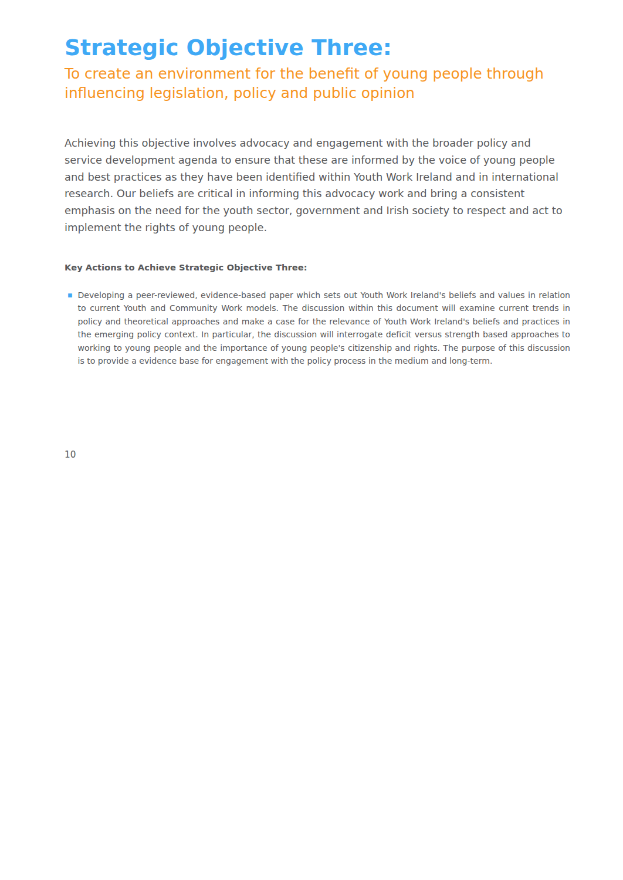Strategic Objective Three:
To create an environment for the benefit of young people through influencing legislation, policy and public opinion
Achieving this objective involves advocacy and engagement with the broader policy and service development agenda to ensure that these are informed by the voice of young people and best practices as they have been identified within Youth Work Ireland and in international research. Our beliefs are critical in informing this advocacy work and bring a consistent emphasis on the need for the youth sector, government and Irish society to respect and act to implement the rights of young people.
Key Actions to Achieve Strategic Objective Three:
Developing a peer-reviewed, evidence-based paper which sets out Youth Work Ireland's beliefs and values in relation to current Youth and Community Work models. The discussion within this document will examine current trends in policy and theoretical approaches and make a case for the relevance of Youth Work Ireland's beliefs and practices in the emerging policy context. In particular, the discussion will interrogate deficit versus strength based approaches to working to young people and the importance of young people's citizenship and rights. The purpose of this discussion is to provide a evidence base for engagement with the policy process in the medium and long-term.
10